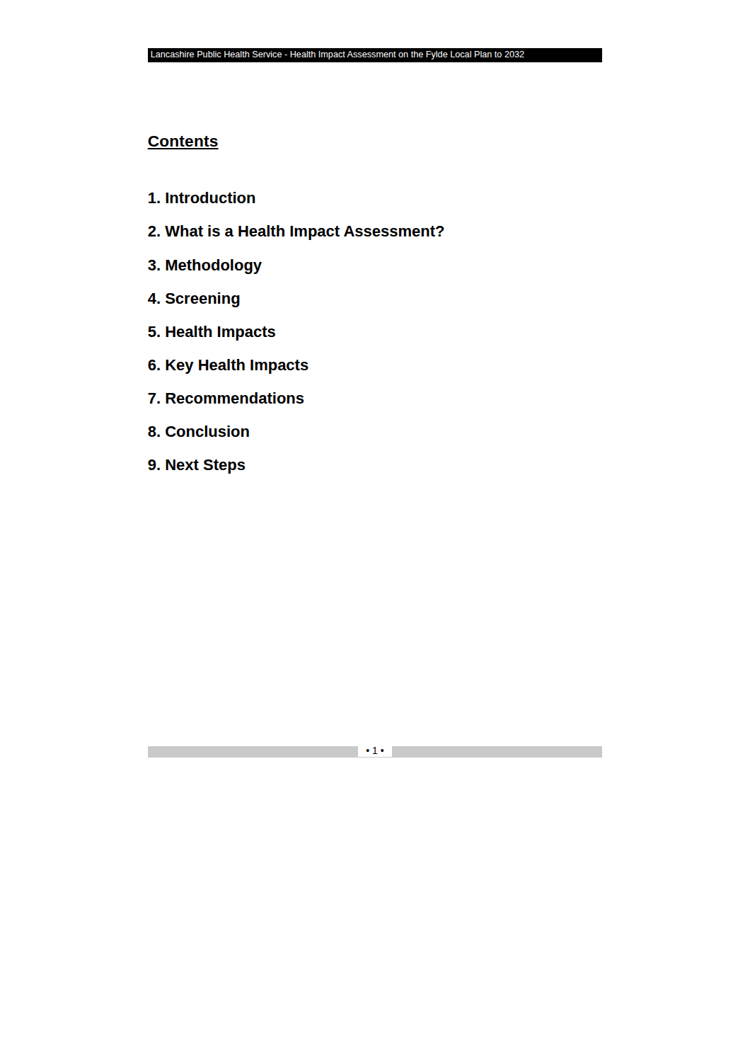Lancashire Public Health Service - Health Impact Assessment on the Fylde Local Plan to 2032
Contents
1. Introduction
2. What is a Health Impact Assessment?
3. Methodology
4. Screening
5. Health Impacts
6. Key Health Impacts
7. Recommendations
8. Conclusion
9. Next Steps
• 1 •